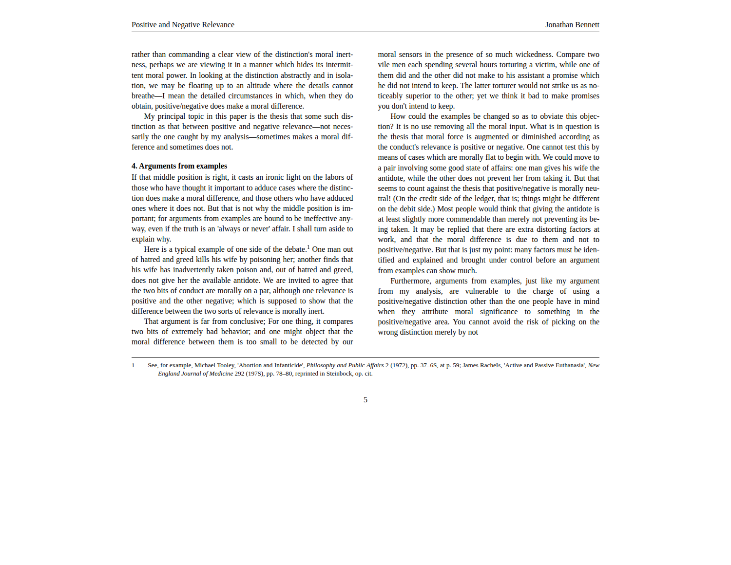Positive and Negative Relevance Jonathan Bennett
rather than commanding a clear view of the distinction's moral inertness, perhaps we are viewing it in a manner which hides its intermittent moral power. In looking at the distinction abstractly and in isolation, we may be floating up to an altitude where the details cannot breathe—I mean the detailed circumstances in which, when they do obtain, positive/negative does make a moral difference.
My principal topic in this paper is the thesis that some such distinction as that between positive and negative relevance—not necessarily the one caught by my analysis—sometimes makes a moral difference and sometimes does not.
4. Arguments from examples
If that middle position is right, it casts an ironic light on the labors of those who have thought it important to adduce cases where the distinction does make a moral difference, and those others who have adduced ones where it does not. But that is not why the middle position is important; for arguments from examples are bound to be ineffective anyway, even if the truth is an 'always or never' affair. I shall turn aside to explain why.
Here is a typical example of one side of the debate.1 One man out of hatred and greed kills his wife by poisoning her; another finds that his wife has inadvertently taken poison and, out of hatred and greed, does not give her the available antidote. We are invited to agree that the two bits of conduct are morally on a par, although one relevance is positive and the other negative; which is supposed to show that the difference between the two sorts of relevance is morally inert.
That argument is far from conclusive; For one thing, it compares two bits of extremely bad behavior; and one might object that the moral difference between them is too small to be detected by our moral sensors in the presence of so much wickedness. Compare two vile men each spending several hours torturing a victim, while one of them did and the other did not make to his assistant a promise which he did not intend to keep. The latter torturer would not strike us as noticeably superior to the other; yet we think it bad to make promises you don't intend to keep.
How could the examples be changed so as to obviate this objection? It is no use removing all the moral input. What is in question is the thesis that moral force is augmented or diminished according as the conduct's relevance is positive or negative. One cannot test this by means of cases which are morally flat to begin with. We could move to a pair involving some good state of affairs: one man gives his wife the antidote, while the other does not prevent her from taking it. But that seems to count against the thesis that positive/negative is morally neutral! (On the credit side of the ledger, that is; things might be different on the debit side.) Most people would think that giving the antidote is at least slightly more commendable than merely not preventing its being taken. It may be replied that there are extra distorting factors at work, and that the moral difference is due to them and not to positive/negative. But that is just my point: many factors must be identified and explained and brought under control before an argument from examples can show much.
Furthermore, arguments from examples, just like my argument from my analysis, are vulnerable to the charge of using a positive/negative distinction other than the one people have in mind when they attribute moral significance to something in the positive/negative area. You cannot avoid the risk of picking on the wrong distinction merely by not
1
See, for example, Michael Tooley, 'Abortion and Infanticide', Philosophy and Public Affairs 2 (1972), pp. 37–6S, at p. 59; James RacheIs, 'Active and Passive Euthanasia', New England Journal of Medicine 292 (197S), pp. 78–80, reprinted in Steinbock, op. cit.
5